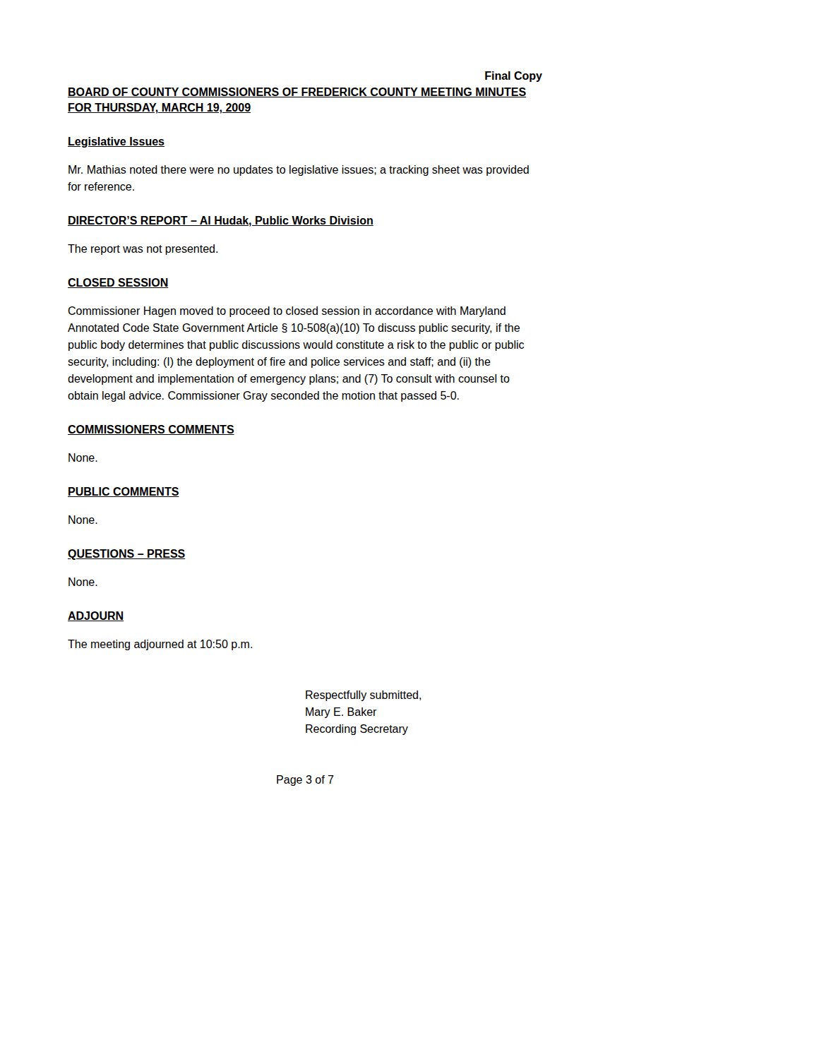Final Copy
BOARD OF COUNTY COMMISSIONERS OF FREDERICK COUNTY MEETING MINUTES FOR THURSDAY, MARCH 19, 2009
Legislative Issues
Mr. Mathias noted there were no updates to legislative issues; a tracking sheet was provided for reference.
DIRECTOR’S REPORT – Al Hudak, Public Works Division
The report was not presented.
CLOSED SESSION
Commissioner Hagen moved to proceed to closed session in accordance with Maryland Annotated Code State Government Article § 10-508(a)(10) To discuss public security, if the public body determines that public discussions would constitute a risk to the public or public security, including: (I) the deployment of fire and police services and staff; and (ii) the development and implementation of emergency plans; and (7) To consult with counsel to obtain legal advice. Commissioner Gray seconded the motion that passed 5-0.
COMMISSIONERS COMMENTS
None.
PUBLIC COMMENTS
None.
QUESTIONS – PRESS
None.
ADJOURN
The meeting adjourned at 10:50 p.m.
Respectfully submitted,
Mary E. Baker
Recording Secretary
Page 3 of 7